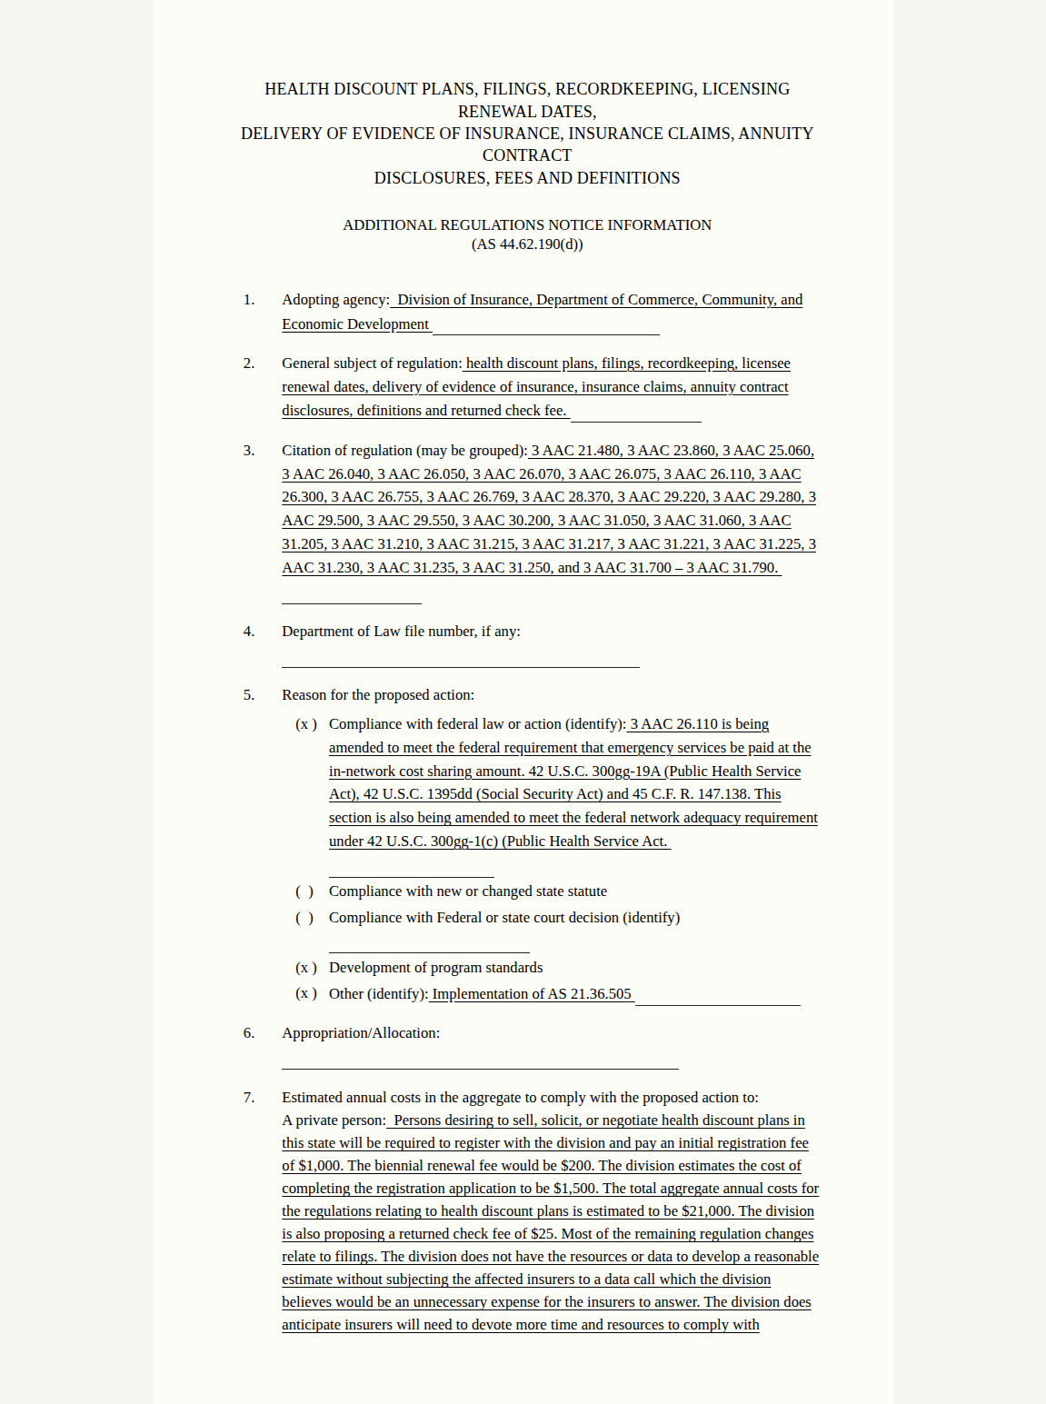HEALTH DISCOUNT PLANS, FILINGS, RECORDKEEPING, LICENSING RENEWAL DATES,
DELIVERY OF EVIDENCE OF INSURANCE, INSURANCE CLAIMS, ANNUITY CONTRACT
DISCLOSURES, FEES AND DEFINITIONS
ADDITIONAL REGULATIONS NOTICE INFORMATION
(AS 44.62.190(d))
1. Adopting agency: Division of Insurance, Department of Commerce, Community, and Economic Development
2. General subject of regulation: health discount plans, filings, recordkeeping, licensee renewal dates, delivery of evidence of insurance, insurance claims, annuity contract disclosures, definitions and returned check fee.
3. Citation of regulation (may be grouped): 3 AAC 21.480, 3 AAC 23.860, 3 AAC 25.060, 3 AAC 26.040, 3 AAC 26.050, 3 AAC 26.070, 3 AAC 26.075, 3 AAC 26.110, 3 AAC 26.300, 3 AAC 26.755, 3 AAC 26.769, 3 AAC 28.370, 3 AAC 29.220, 3 AAC 29.280, 3 AAC 29.500, 3 AAC 29.550, 3 AAC 30.200, 3 AAC 31.050, 3 AAC 31.060, 3 AAC 31.205, 3 AAC 31.210, 3 AAC 31.215, 3 AAC 31.217, 3 AAC 31.221, 3 AAC 31.225, 3 AAC 31.230, 3 AAC 31.235, 3 AAC 31.250, and 3 AAC 31.700 – 3 AAC 31.790.
4. Department of Law file number, if any:
5. Reason for the proposed action:
(x )
Compliance with federal law or action (identify): 3 AAC 26.110 is being amended to meet the federal requirement that emergency services be paid at the in-network cost sharing amount. 42 U.S.C. 300gg-19A (Public Health Service Act), 42 U.S.C. 1395dd (Social Security Act) and 45 C.F. R. 147.138. This section is also being amended to meet the federal network adequacy requirement under 42 U.S.C. 300gg-1(c) (Public Health Service Act.
( )
Compliance with new or changed state statute
( )
Compliance with Federal or state court decision (identify)
(x )
Development of program standards
(x )
Other (identify): Implementation of AS 21.36.505
6. Appropriation/Allocation:
7. Estimated annual costs in the aggregate to comply with the proposed action to:
A private person: Persons desiring to sell, solicit, or negotiate health discount plans in this state will be required to register with the division and pay an initial registration fee of $1,000. The biennial renewal fee would be $200. The division estimates the cost of completing the registration application to be $1,500. The total aggregate annual costs for the regulations relating to health discount plans is estimated to be $21,000. The division is also proposing a returned check fee of $25. Most of the remaining regulation changes relate to filings. The division does not have the resources or data to develop a reasonable estimate without subjecting the affected insurers to a data call which the division believes would be an unnecessary expense for the insurers to answer. The division does anticipate insurers will need to devote more time and resources to comply with